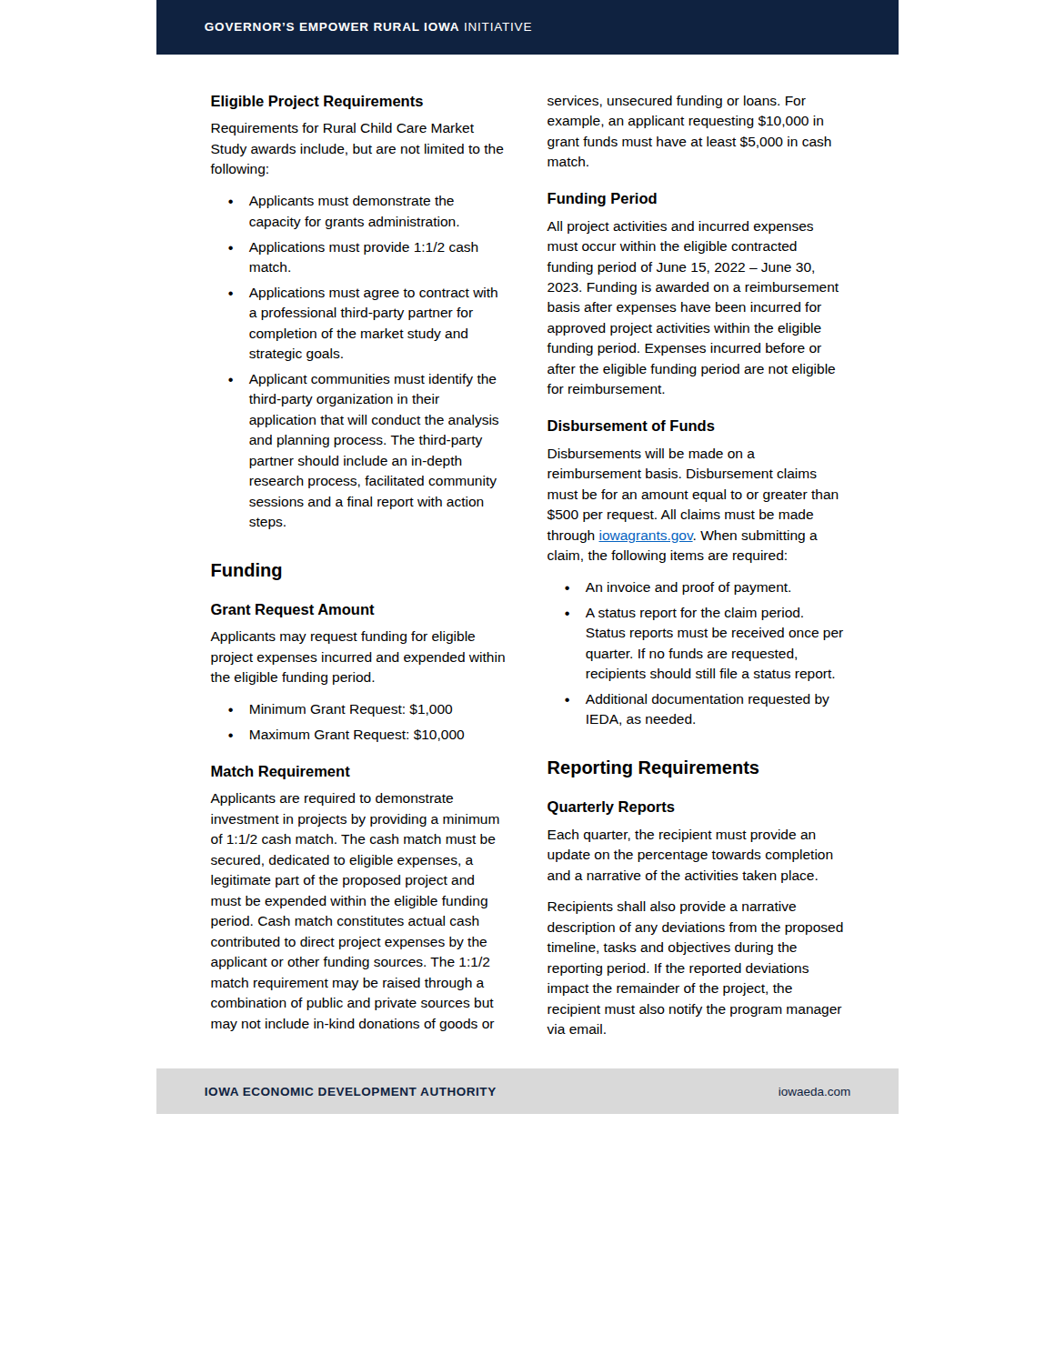GOVERNOR’S EMPOWER RURAL IOWA INITIATIVE
Eligible Project Requirements
Requirements for Rural Child Care Market Study awards include, but are not limited to the following:
Applicants must demonstrate the capacity for grants administration.
Applications must provide 1:1/2 cash match.
Applications must agree to contract with a professional third-party partner for completion of the market study and strategic goals.
Applicant communities must identify the third-party organization in their application that will conduct the analysis and planning process. The third-party partner should include an in-depth research process, facilitated community sessions and a final report with action steps.
Funding
Grant Request Amount
Applicants may request funding for eligible project expenses incurred and expended within the eligible funding period.
Minimum Grant Request: $1,000
Maximum Grant Request: $10,000
Match Requirement
Applicants are required to demonstrate investment in projects by providing a minimum of 1:1/2 cash match. The cash match must be secured, dedicated to eligible expenses, a legitimate part of the proposed project and must be expended within the eligible funding period. Cash match constitutes actual cash contributed to direct project expenses by the applicant or other funding sources. The 1:1/2 match requirement may be raised through a combination of public and private sources but may not include in-kind donations of goods or services, unsecured funding or loans. For example, an applicant requesting $10,000 in grant funds must have at least $5,000 in cash match.
Funding Period
All project activities and incurred expenses must occur within the eligible contracted funding period of June 15, 2022 – June 30, 2023. Funding is awarded on a reimbursement basis after expenses have been incurred for approved project activities within the eligible funding period. Expenses incurred before or after the eligible funding period are not eligible for reimbursement.
Disbursement of Funds
Disbursements will be made on a reimbursement basis. Disbursement claims must be for an amount equal to or greater than $500 per request. All claims must be made through iowagrants.gov. When submitting a claim, the following items are required:
An invoice and proof of payment.
A status report for the claim period. Status reports must be received once per quarter. If no funds are requested, recipients should still file a status report.
Additional documentation requested by IEDA, as needed.
Reporting Requirements
Quarterly Reports
Each quarter, the recipient must provide an update on the percentage towards completion and a narrative of the activities taken place.
Recipients shall also provide a narrative description of any deviations from the proposed timeline, tasks and objectives during the reporting period. If the reported deviations impact the remainder of the project, the recipient must also notify the program manager via email.
IOWA ECONOMIC DEVELOPMENT AUTHORITY
iowaeda.com